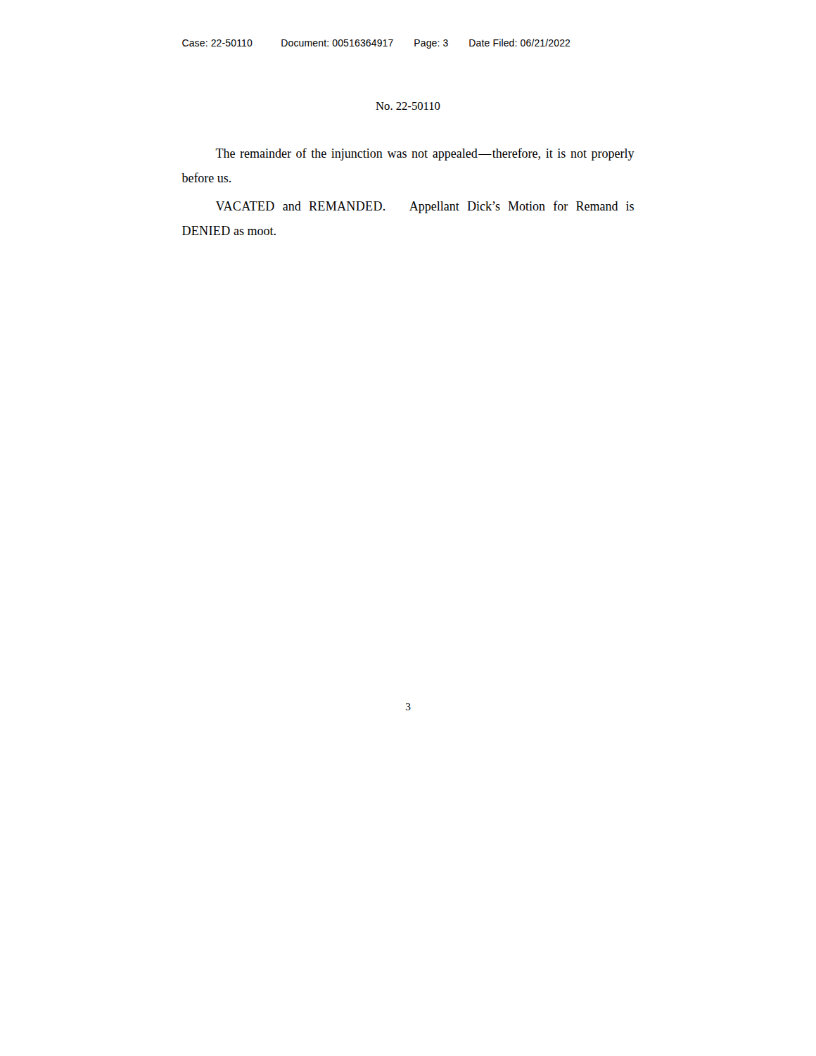Case: 22-50110 Document: 00516364917 Page: 3 Date Filed: 06/21/2022
No. 22-50110
The remainder of the injunction was not appealed — therefore, it is not properly before us.
VACATED and REMANDED. Appellant Dick’s Motion for Remand is DENIED as moot.
3